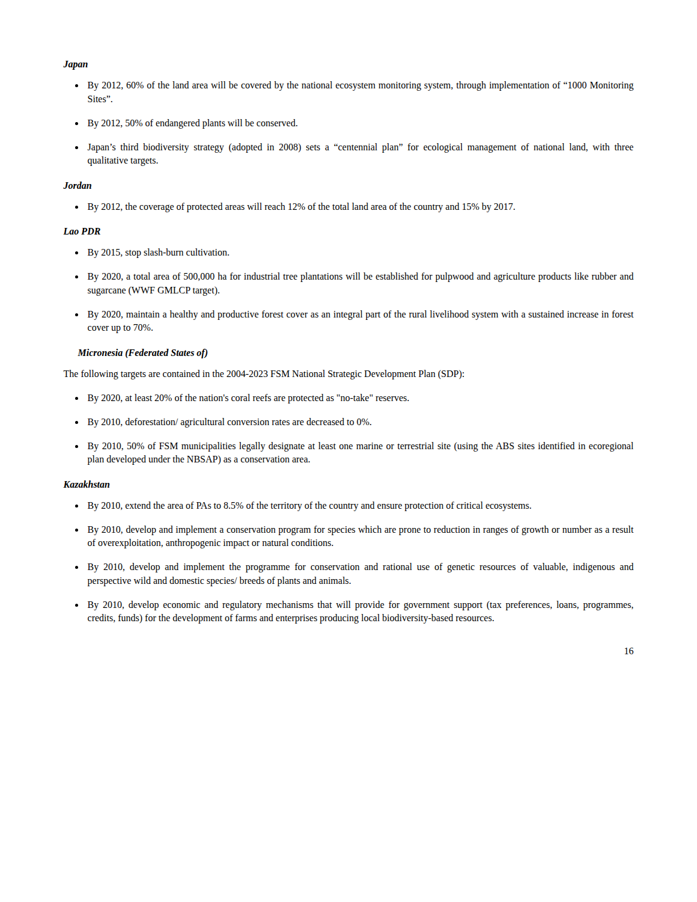Japan
By 2012, 60% of the land area will be covered by the national ecosystem monitoring system, through implementation of “1000 Monitoring Sites”.
By 2012, 50% of endangered plants will be conserved.
Japan’s third biodiversity strategy (adopted in 2008) sets a “centennial plan” for ecological management of national land, with three qualitative targets.
Jordan
By 2012, the coverage of protected areas will reach 12% of the total land area of the country and 15% by 2017.
Lao PDR
By 2015, stop slash-burn cultivation.
By 2020, a total area of 500,000 ha for industrial tree plantations will be established for pulpwood and agriculture products like rubber and sugarcane (WWF GMLCP target).
By 2020, maintain a healthy and productive forest cover as an integral part of the rural livelihood system with a sustained increase in forest cover up to 70%.
Micronesia (Federated States of)
The following targets are contained in the 2004-2023 FSM National Strategic Development Plan (SDP):
By 2020, at least 20% of the nation's coral reefs are protected as "no-take" reserves.
By 2010, deforestation/ agricultural conversion rates are decreased to 0%.
By 2010, 50% of FSM municipalities legally designate at least one marine or terrestrial site (using the ABS sites identified in ecoregional plan developed under the NBSAP) as a conservation area.
Kazakhstan
By 2010, extend the area of PAs to 8.5% of the territory of the country and ensure protection of critical ecosystems.
By 2010, develop and implement a conservation program for species which are prone to reduction in ranges of growth or number as a result of overexploitation, anthropogenic impact or natural conditions.
By 2010, develop and implement the programme for conservation and rational use of genetic resources of valuable, indigenous and perspective wild and domestic species/ breeds of plants and animals.
By 2010, develop economic and regulatory mechanisms that will provide for government support (tax preferences, loans, programmes, credits, funds) for the development of farms and enterprises producing local biodiversity-based resources.
16